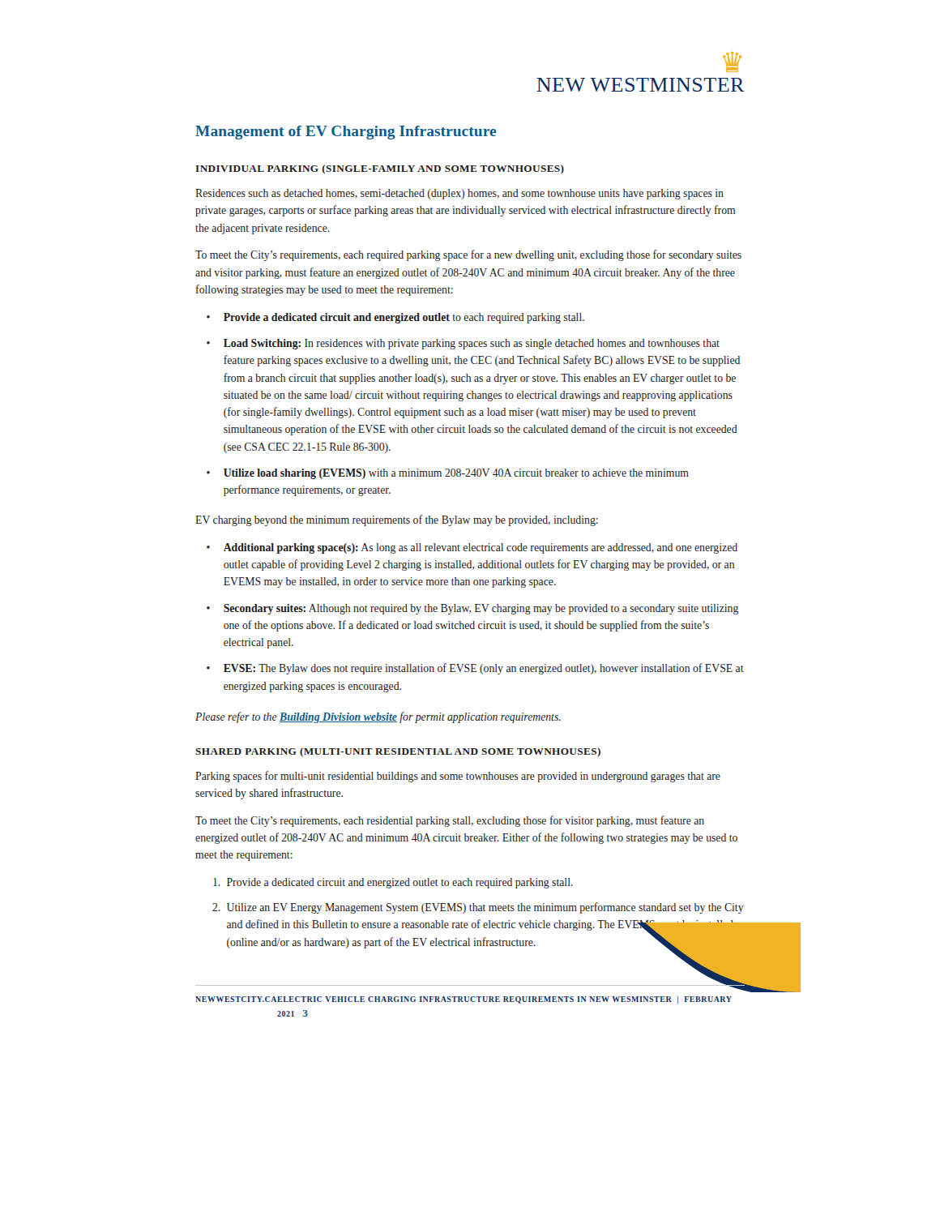♛ NEW WESTMINSTER
Management of EV Charging Infrastructure
Individual Parking (Single-Family and Some Townhouses)
Residences such as detached homes, semi-detached (duplex) homes, and some townhouse units have parking spaces in private garages, carports or surface parking areas that are individually serviced with electrical infrastructure directly from the adjacent private residence.
To meet the City’s requirements, each required parking space for a new dwelling unit, excluding those for secondary suites and visitor parking, must feature an energized outlet of 208-240V AC and minimum 40A circuit breaker. Any of the three following strategies may be used to meet the requirement:
Provide a dedicated circuit and energized outlet to each required parking stall.
Load Switching: In residences with private parking spaces such as single detached homes and townhouses that feature parking spaces exclusive to a dwelling unit, the CEC (and Technical Safety BC) allows EVSE to be supplied from a branch circuit that supplies another load(s), such as a dryer or stove. This enables an EV charger outlet to be situated be on the same load/ circuit without requiring changes to electrical drawings and reapproving applications (for single-family dwellings). Control equipment such as a load miser (watt miser) may be used to prevent simultaneous operation of the EVSE with other circuit loads so the calculated demand of the circuit is not exceeded (see CSA CEC 22.1-15 Rule 86-300).
Utilize load sharing (EVEMS) with a minimum 208-240V 40A circuit breaker to achieve the minimum performance requirements, or greater.
EV charging beyond the minimum requirements of the Bylaw may be provided, including:
Additional parking space(s): As long as all relevant electrical code requirements are addressed, and one energized outlet capable of providing Level 2 charging is installed, additional outlets for EV charging may be provided, or an EVEMS may be installed, in order to service more than one parking space.
Secondary suites: Although not required by the Bylaw, EV charging may be provided to a secondary suite utilizing one of the options above. If a dedicated or load switched circuit is used, it should be supplied from the suite’s electrical panel.
EVSE: The Bylaw does not require installation of EVSE (only an energized outlet), however installation of EVSE at energized parking spaces is encouraged.
Please refer to the Building Division website for permit application requirements.
Shared Parking (Multi-Unit Residential and Some Townhouses)
Parking spaces for multi-unit residential buildings and some townhouses are provided in underground garages that are serviced by shared infrastructure.
To meet the City’s requirements, each residential parking stall, excluding those for visitor parking, must feature an energized outlet of 208-240V AC and minimum 40A circuit breaker. Either of the following two strategies may be used to meet the requirement:
Provide a dedicated circuit and energized outlet to each required parking stall.
Utilize an EV Energy Management System (EVEMS) that meets the minimum performance standard set by the City and defined in this Bulletin to ensure a reasonable rate of electric vehicle charging. The EVEMS must be installed (online and/or as hardware) as part of the EV electrical infrastructure.
NEWWESTCITY.CA
ELECTRIC VEHICLE CHARGING INFRASTRUCTURE REQUIREMENTS IN NEW WESMINSTER | FEBRUARY 2021 3